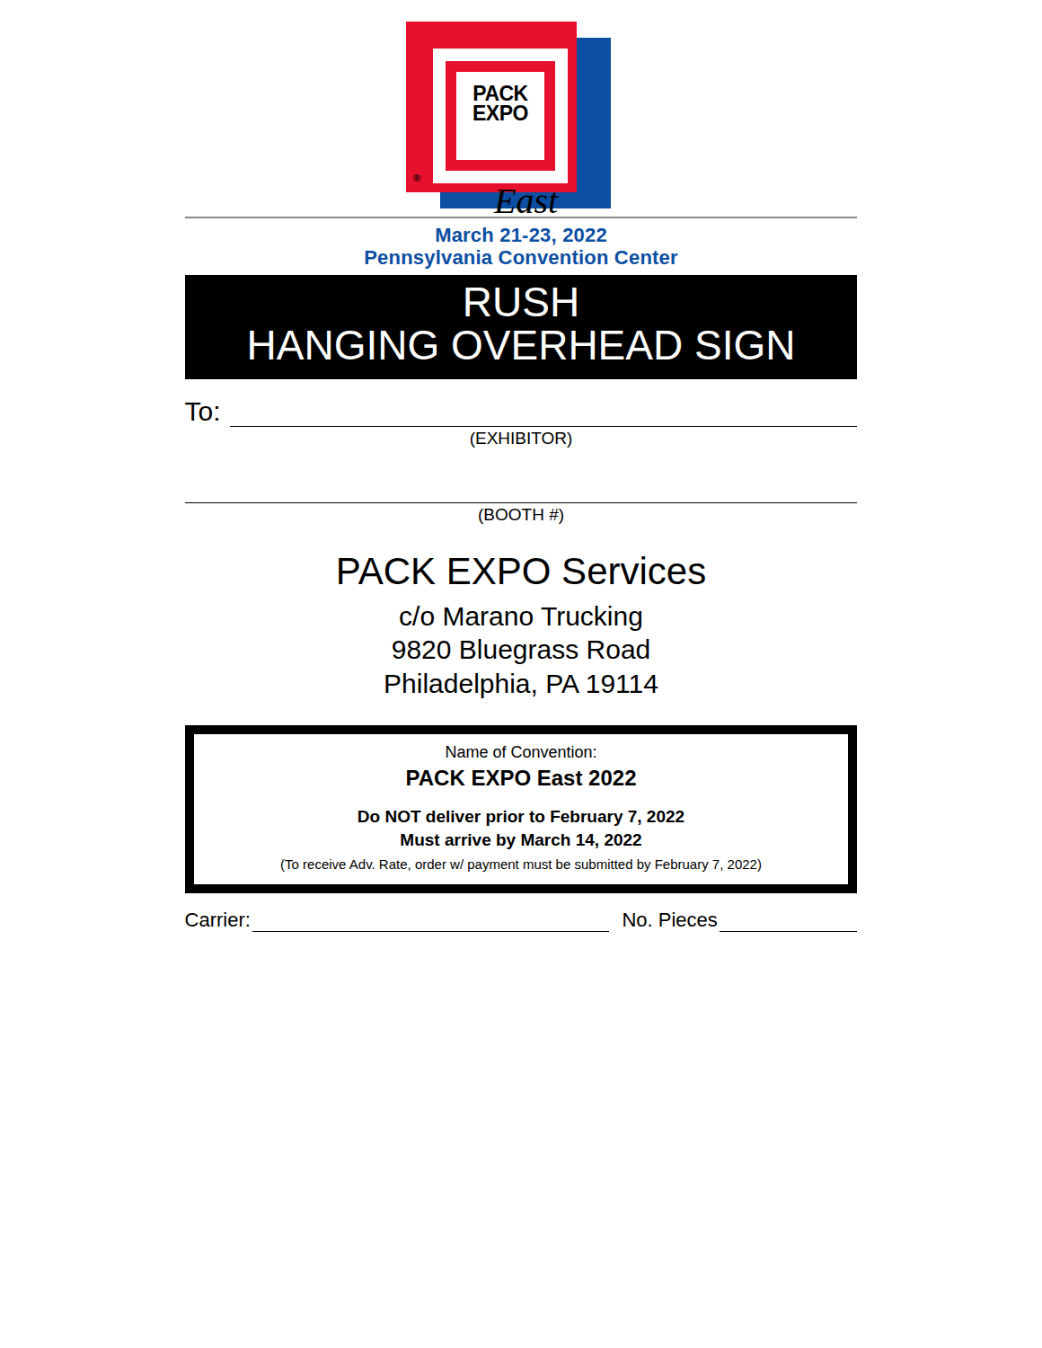PACK
EXPO
®
East
March 21-23, 2022
Pennsylvania Convention Center
RUSH
HANGING OVERHEAD SIGN
To:
(EXHIBITOR)
(BOOTH #)
PACK EXPO Services
c/o Marano Trucking
9820 Bluegrass Road
Philadelphia, PA 19114
Name of Convention:
PACK EXPO East 2022
Do NOT deliver prior to February 7, 2022
Must arrive by March 14, 2022
(To receive Adv. Rate, order w/ payment must be submitted by February 7, 2022)
Carrier: No. Pieces